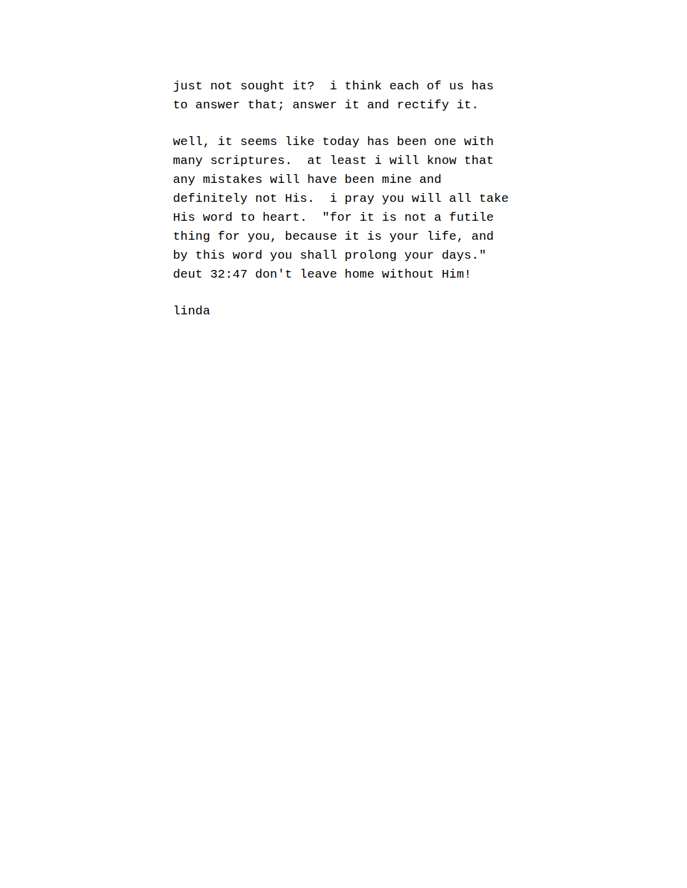just not sought it? i think each of us has to answer that; answer it and rectify it.
well, it seems like today has been one with many scriptures. at least i will know that any mistakes will have been mine and definitely not His. i pray you will all take His word to heart. "for it is not a futile thing for you, because it is your life, and by this word you shall prolong your days." deut 32:47 don't leave home without Him!
linda